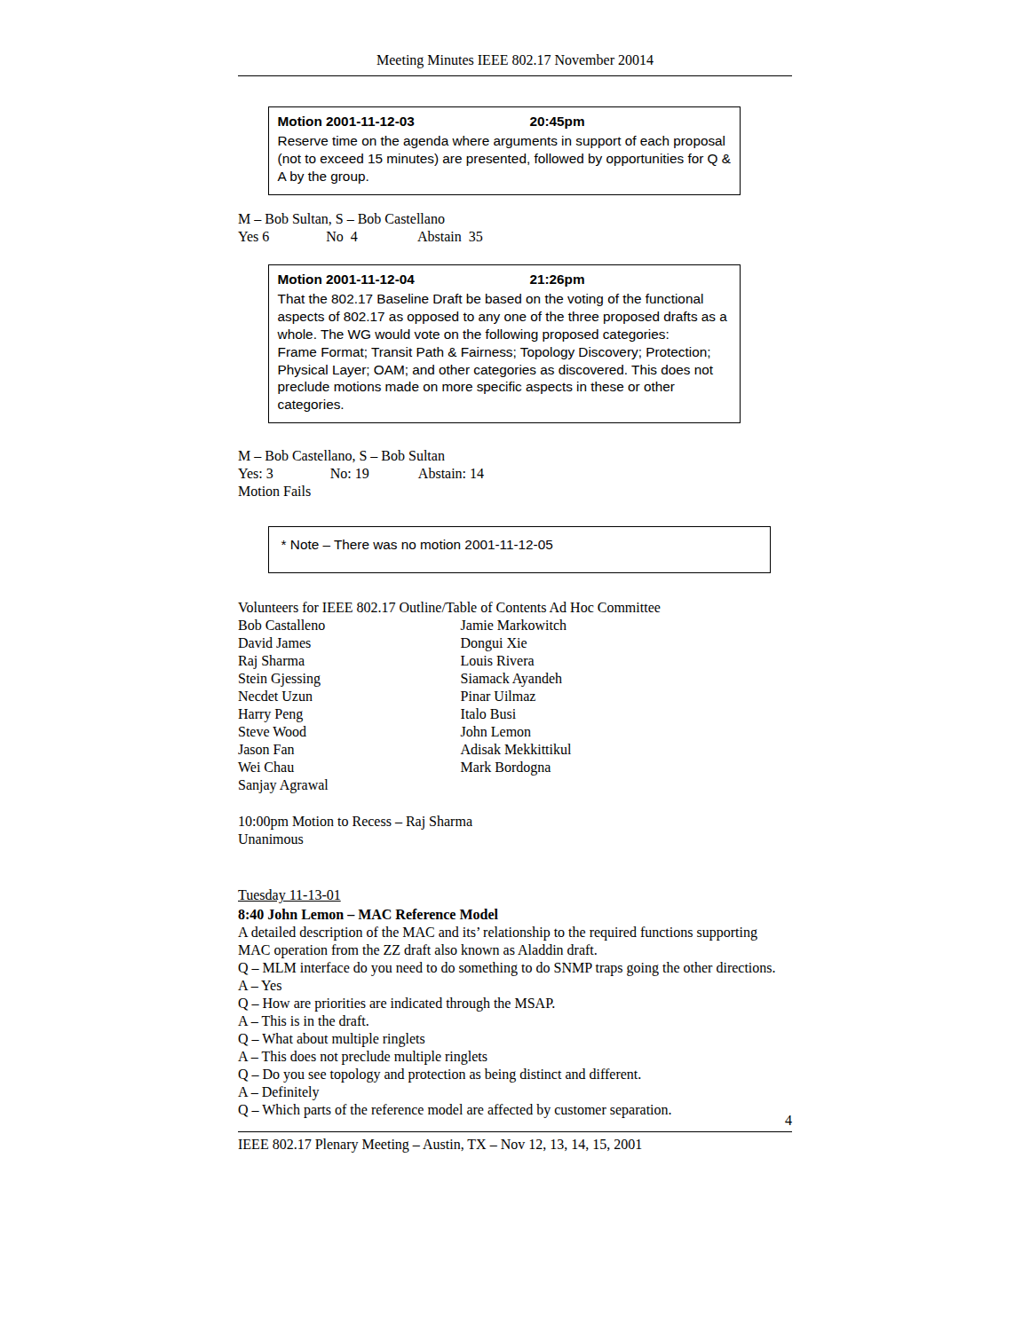Meeting Minutes IEEE 802.17 November 20014
Motion 2001-11-12-0320:45pm
Reserve time on the agenda where arguments in support of each proposal (not to exceed 15 minutes) are presented, followed by opportunities for Q & A by the group.
M – Bob Sultan, S – Bob Castellano
Yes 6 No 4 Abstain 35
Motion 2001-11-12-0421:26pm
That the 802.17 Baseline Draft be based on the voting of the functional aspects of 802.17 as opposed to any one of the three proposed drafts as a whole. The WG would vote on the following proposed categories:
Frame Format; Transit Path & Fairness; Topology Discovery; Protection; Physical Layer; OAM; and other categories as discovered. This does not preclude motions made on more specific aspects in these or other categories.
M – Bob Castellano, S – Bob Sultan
Yes: 3 No: 19 Abstain: 14
Motion Fails
* Note – There was no motion 2001-11-12-05
Volunteers for IEEE 802.17 Outline/Table of Contents Ad Hoc Committee
Bob Castalleno
David James
Raj Sharma
Stein Gjessing
Necdet Uzun
Harry Peng
Steve Wood
Jason Fan
Wei Chau
Sanjay Agrawal
Jamie Markowitch
Dongui Xie
Louis Rivera
Siamack Ayandeh
Pinar Uilmaz
Italo Busi
John Lemon
Adisak Mekkittikul
Mark Bordogna
10:00pm Motion to Recess – Raj Sharma
Unanimous
Tuesday 11-13-01
8:40 John Lemon – MAC Reference Model
A detailed description of the MAC and its’ relationship to the required functions supporting MAC operation from the ZZ draft also known as Aladdin draft.
Q – MLM interface do you need to do something to do SNMP traps going the other directions.
A – Yes
Q – How are priorities are indicated through the MSAP.
A – This is in the draft.
Q – What about multiple ringlets
A – This does not preclude multiple ringlets
Q – Do you see topology and protection as being distinct and different.
A – Definitely
Q – Which parts of the reference model are affected by customer separation.
4
IEEE 802.17 Plenary Meeting – Austin, TX – Nov 12, 13, 14, 15, 2001